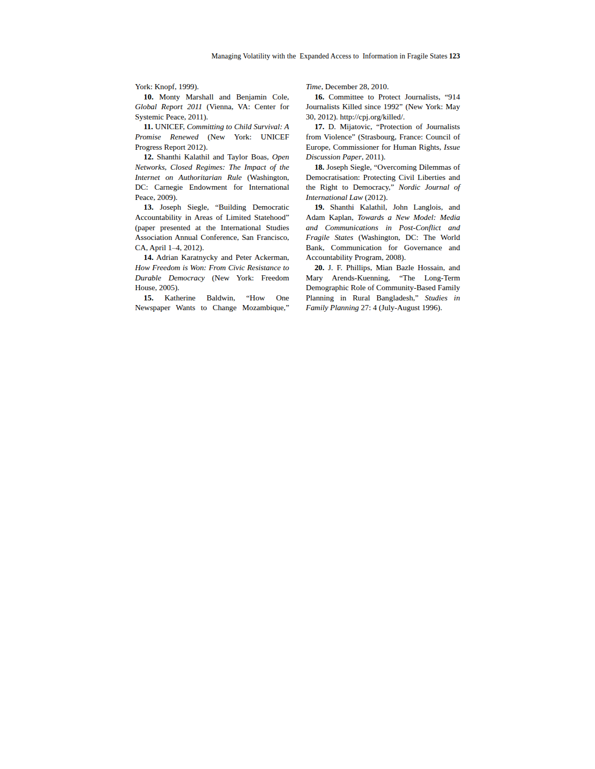Managing Volatility with the Expanded Access to Information in Fragile States123
York: Knopf, 1999).
10. Monty Marshall and Benjamin Cole, Global Report 2011 (Vienna, VA: Center for Systemic Peace, 2011).
11. UNICEF, Committing to Child Survival: A Promise Renewed (New York: UNICEF Progress Report 2012).
12. Shanthi Kalathil and Taylor Boas, Open Networks, Closed Regimes: The Impact of the Internet on Authoritarian Rule (Washington, DC: Carnegie Endowment for International Peace, 2009).
13. Joseph Siegle, “Building Democratic Accountability in Areas of Limited Statehood” (paper presented at the International Studies Association Annual Conference, San Francisco, CA, April 1–4, 2012).
14. Adrian Karatnycky and Peter Ackerman, How Freedom is Won: From Civic Resistance to Durable Democracy (New York: Freedom House, 2005).
15. Katherine Baldwin, “How One Newspaper Wants to Change Mozambique,” Time, December 28, 2010.
16. Committee to Protect Journalists, “914 Journalists Killed since 1992” (New York: May 30, 2012). http://cpj.org/killed/.
17. D. Mijatovic, “Protection of Journalists from Violence” (Strasbourg, France: Council of Europe, Commissioner for Human Rights, Issue Discussion Paper, 2011).
18. Joseph Siegle, “Overcoming Dilemmas of Democratisation: Protecting Civil Liberties and the Right to Democracy,” Nordic Journal of International Law (2012).
19. Shanthi Kalathil, John Langlois, and Adam Kaplan, Towards a New Model: Media and Communications in Post-Conflict and Fragile States (Washington, DC: The World Bank, Communication for Governance and Accountability Program, 2008).
20. J. F. Phillips, Mian Bazle Hossain, and Mary Arends-Kuenning, “The Long-Term Demographic Role of Community-Based Family Planning in Rural Bangladesh,” Studies in Family Planning 27: 4 (July-August 1996).